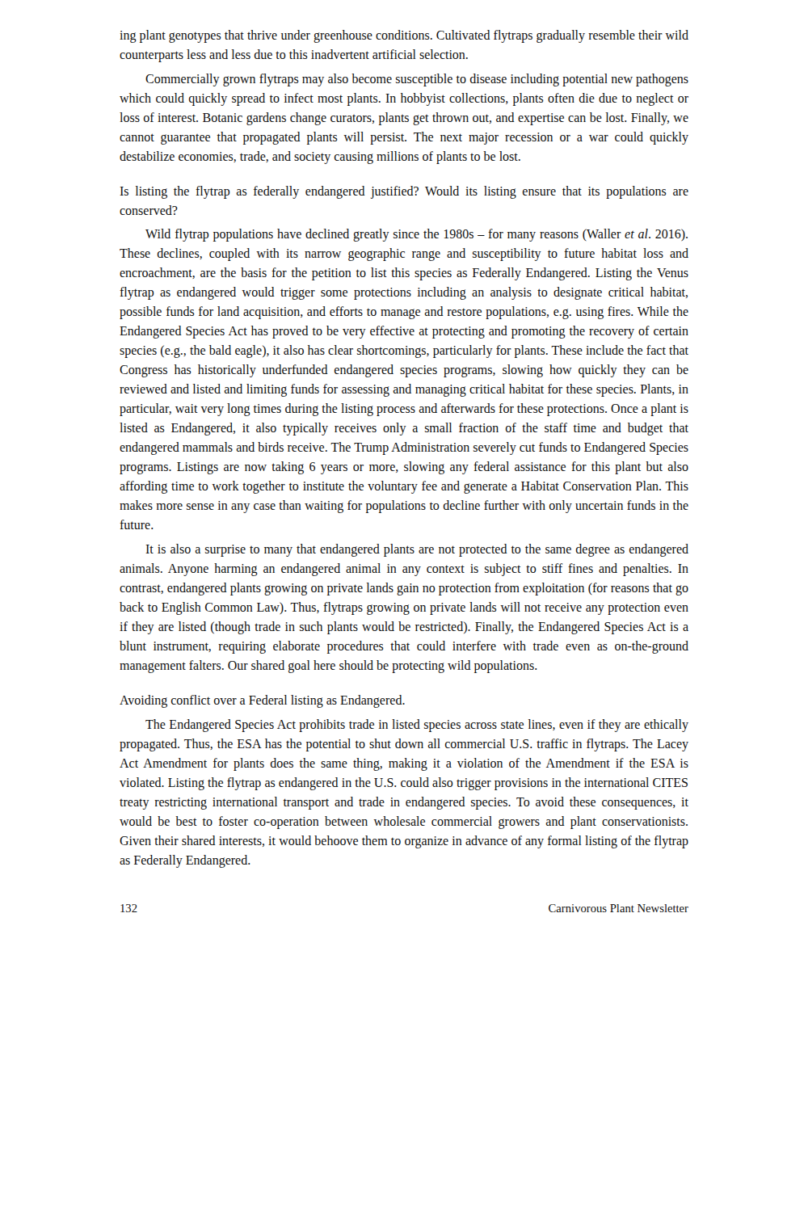ing plant genotypes that thrive under greenhouse conditions. Cultivated flytraps gradually resemble their wild counterparts less and less due to this inadvertent artificial selection.
Commercially grown flytraps may also become susceptible to disease including potential new pathogens which could quickly spread to infect most plants. In hobbyist collections, plants often die due to neglect or loss of interest. Botanic gardens change curators, plants get thrown out, and expertise can be lost. Finally, we cannot guarantee that propagated plants will persist. The next major recession or a war could quickly destabilize economies, trade, and society causing millions of plants to be lost.
Is listing the flytrap as federally endangered justified? Would its listing ensure that its populations are conserved?
Wild flytrap populations have declined greatly since the 1980s – for many reasons (Waller et al. 2016). These declines, coupled with its narrow geographic range and susceptibility to future habitat loss and encroachment, are the basis for the petition to list this species as Federally Endangered. Listing the Venus flytrap as endangered would trigger some protections including an analysis to designate critical habitat, possible funds for land acquisition, and efforts to manage and restore populations, e.g. using fires. While the Endangered Species Act has proved to be very effective at protecting and promoting the recovery of certain species (e.g., the bald eagle), it also has clear shortcomings, particularly for plants. These include the fact that Congress has historically underfunded endangered species programs, slowing how quickly they can be reviewed and listed and limiting funds for assessing and managing critical habitat for these species. Plants, in particular, wait very long times during the listing process and afterwards for these protections. Once a plant is listed as Endangered, it also typically receives only a small fraction of the staff time and budget that endangered mammals and birds receive. The Trump Administration severely cut funds to Endangered Species programs. Listings are now taking 6 years or more, slowing any federal assistance for this plant but also affording time to work together to institute the voluntary fee and generate a Habitat Conservation Plan. This makes more sense in any case than waiting for populations to decline further with only uncertain funds in the future.
It is also a surprise to many that endangered plants are not protected to the same degree as endangered animals. Anyone harming an endangered animal in any context is subject to stiff fines and penalties. In contrast, endangered plants growing on private lands gain no protection from exploitation (for reasons that go back to English Common Law). Thus, flytraps growing on private lands will not receive any protection even if they are listed (though trade in such plants would be restricted). Finally, the Endangered Species Act is a blunt instrument, requiring elaborate procedures that could interfere with trade even as on-the-ground management falters. Our shared goal here should be protecting wild populations.
Avoiding conflict over a Federal listing as Endangered.
The Endangered Species Act prohibits trade in listed species across state lines, even if they are ethically propagated. Thus, the ESA has the potential to shut down all commercial U.S. traffic in flytraps. The Lacey Act Amendment for plants does the same thing, making it a violation of the Amendment if the ESA is violated. Listing the flytrap as endangered in the U.S. could also trigger provisions in the international CITES treaty restricting international transport and trade in endangered species. To avoid these consequences, it would be best to foster co-operation between wholesale commercial growers and plant conservationists. Given their shared interests, it would behoove them to organize in advance of any formal listing of the flytrap as Federally Endangered.
132 Carnivorous Plant Newsletter